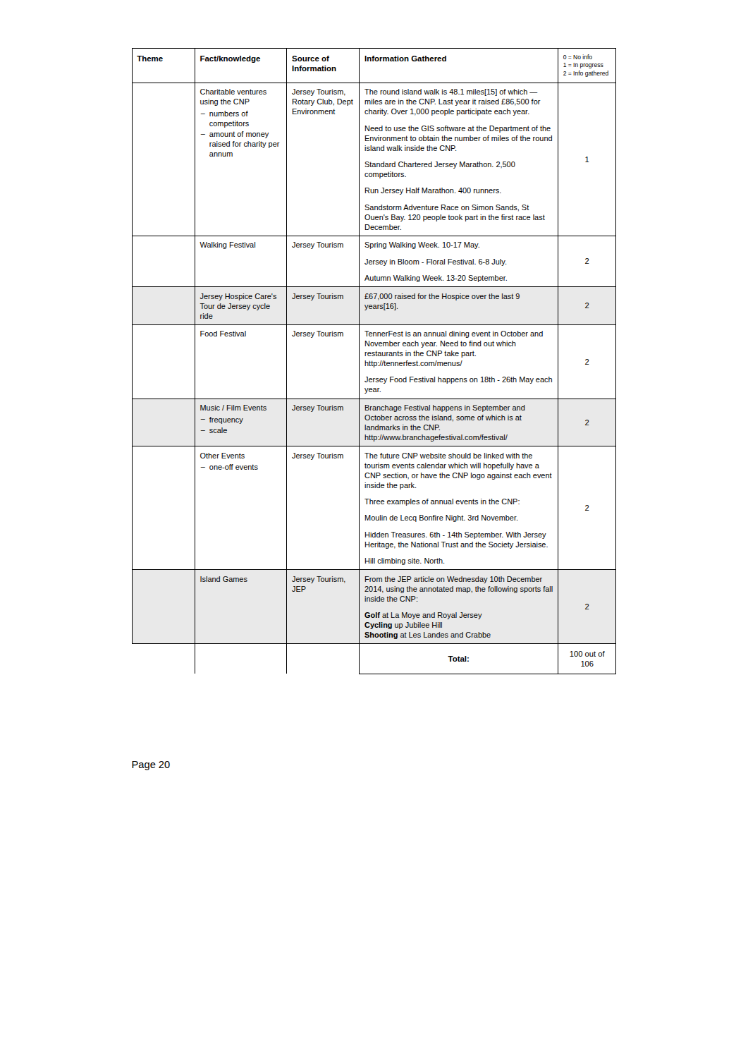| Theme | Fact/knowledge | Source of Information | Information Gathered | 0 = No info 1 = In progress 2 = Info gathered |
| --- | --- | --- | --- | --- |
| | Charitable ventures using the CNP numbers of competitors amount of money raised for charity per annum | Jersey Tourism, Rotary Club, Dept Environment | The round island walk is 48.1 miles[15] of which — miles are in the CNP. Last year it raised £86,500 for charity. Over 1,000 people participate each year. Need to use the GIS software at the Department of the Environment to obtain the number of miles of the round island walk inside the CNP. Standard Chartered Jersey Marathon. 2,500 competitors. Run Jersey Half Marathon. 400 runners. Sandstorm Adventure Race on Simon Sands, St Ouen's Bay. 120 people took part in the first race last December. | 1 |
| | Walking Festival | Jersey Tourism | Spring Walking Week. 10-17 May. Jersey in Bloom - Floral Festival. 6-8 July. Autumn Walking Week. 13-20 September. | 2 |
| | Jersey Hospice Care's Tour de Jersey cycle ride | Jersey Tourism | £67,000 raised for the Hospice over the last 9 years[16]. | 2 |
| | Food Festival | Jersey Tourism | TennerFest is an annual dining event in October and November each year. Need to find out which restaurants in the CNP take part. http://tennerfest.com/menus/ Jersey Food Festival happens on 18th - 26th May each year. | 2 |
| | Music / Film Events frequency scale | Jersey Tourism | Branchage Festival happens in September and October across the island, some of which is at landmarks in the CNP. http://www.branchagefestival.com/festival/ | 2 |
| | Other Events one-off events | Jersey Tourism | The future CNP website should be linked with the tourism events calendar which will hopefully have a CNP section, or have the CNP logo against each event inside the park. Three examples of annual events in the CNP: Moulin de Lecq Bonfire Night. 3rd November. Hidden Treasures. 6th - 14th September. With Jersey Heritage, the National Trust and the Society Jersiaise. Hill climbing site. North. | 2 |
| | Island Games | Jersey Tourism, JEP | From the JEP article on Wednesday 10th December 2014, using the annotated map, the following sports fall inside the CNP: Golf at La Moye and Royal Jersey Cycling up Jubilee Hill Shooting at Les Landes and Crabbe | 2 |
| | | | Total: | 100 out of 106 |
Page 20